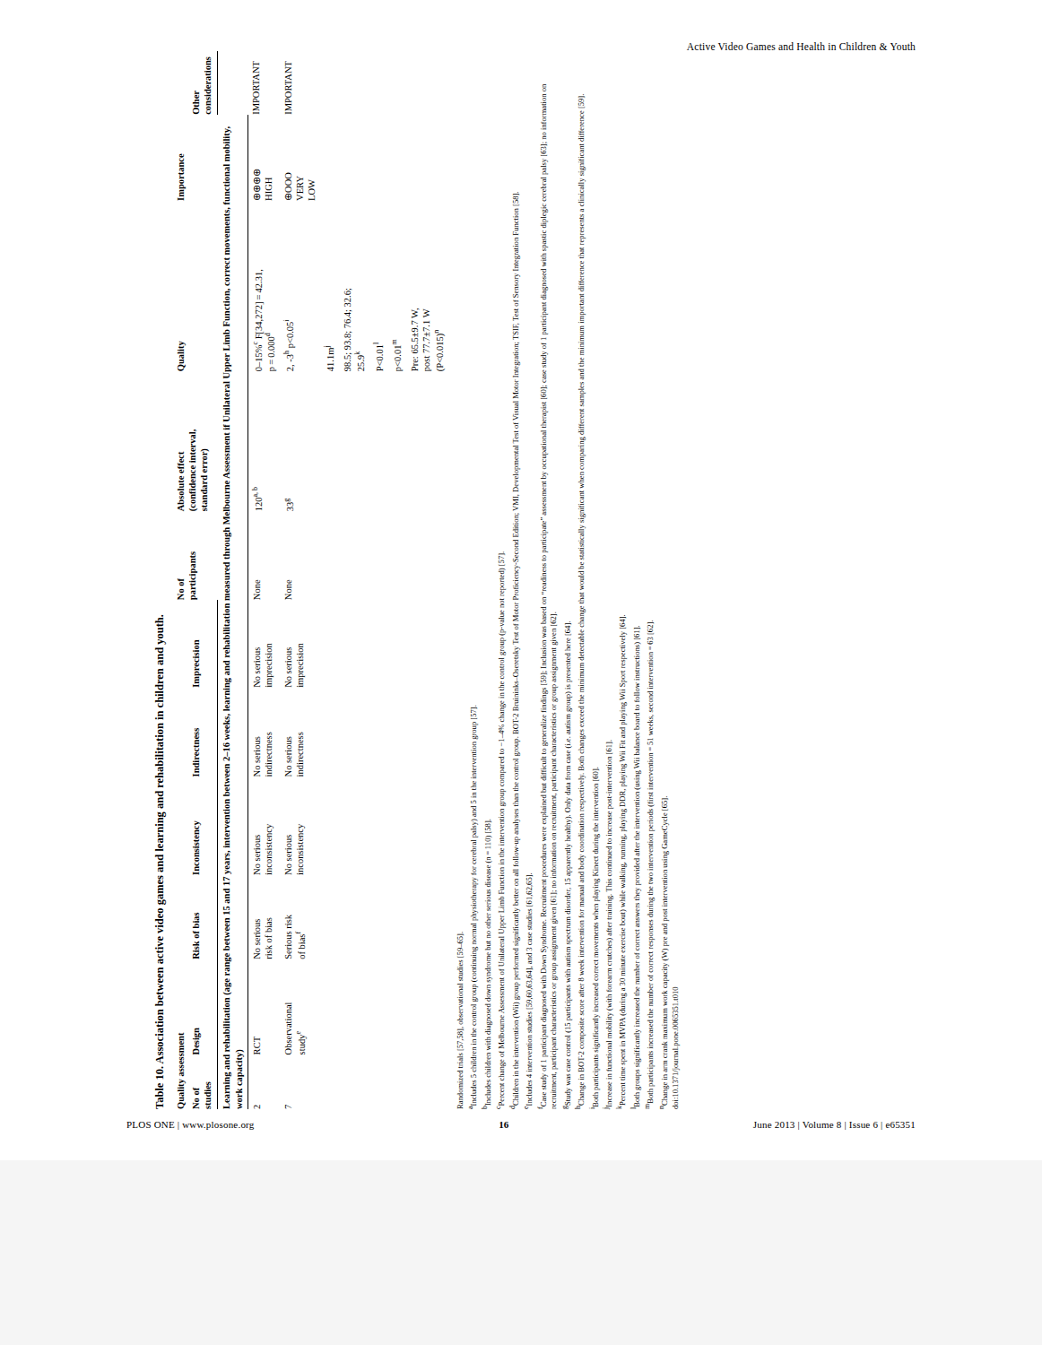Active Video Games and Health in Children & Youth
Table 10. Association between active video games and learning and rehabilitation in children and youth.
| Quality assessment | No of participants | Absolute effect (confidence interval, standard error) | Quality | Importance |
| --- | --- | --- | --- | --- |
| No of studies | Design | Risk of bias | Inconsistency | Indirectness | Imprecision | Other considerations |
| Learning and rehabilitation (age range between 15 and 17 years, intervention between 2–16 weeks, learning and rehabilitation measured through Melbourne Assessment if Unilateral Upper Limb Function, correct movements, functional mobility, work capacity) |
| 2 | RCT | No serious risk of bias | No serious inconsistency | No serious indirectness | No serious imprecision | None | 120 a, b | 0–15% c F[34,272] = 42.31, p = 0.000 d | ⊕⊕⊕⊕ HIGH | IMPORTANT |
| 7 | Observational study e | Serious risk of bias f | No serious inconsistency | No serious indirectness | No serious imprecision | None | 33 g | 2, -3 h p<0.05 i | ⊕OOO VERY LOW | IMPORTANT |
| | | | | | | | | 41.1m j | | |
| | | | | | | | | 98.5; 93.8; 76.4; 32.6; 25.9 k | | |
| | | | | | | | | P<0.01 l | | |
| | | | | | | | | p<0.01 m | | |
| | | | | | | | | Pre: 65.5±9.7 W, post 77.7±7.1 W (P<0.015) n | | |
Randomized trials [57,58], observational studies [59–65].
a Includes 5 children in the control group (continuing normal physiotherapy for cerebral palsy) and 5 in the intervention group [57].
b Includes children with diagnosed down syndrome but no other serious disease (n = 110) [58].
c Percent change of Melbourne Assessment of Unilateral Upper Limb Function in the intervention group compared to −1–4% change in the control group (p-value not reported) [57].
d Children in the intervention (Wii) group performed significantly better on all follow-up analyses than the control group. BOT-2 Bruininks–Oseretsky Test of Motor Proficiency-Second Edition; VMI, Developmental Test of Visual Motor Integration; TSIF, Test of Sensory Integration Function [58].
e Includes 4 intervention studies [59,60,63,64], and 3 case studies [61,62,65].
f Case study of 1 participant diagnosed with Down Syndrome. Recruitment procedures were explained but difficult to generalize findings [59]; Inclusion was based on “readiness to participate” assessment by occupational therapist [60]; case study of 1 participant diagnosed with spastic diplegic cerebral palsy [63]; no information on recruitment, participant characteristics or group assignment given [61]; no information on recruitment, participant characteristics or group assignment given [62].
g Study was case control (15 participants with autism spectrum disorder, 15 apparently healthy). Only data from case (i.e. autism group) is presented here [64].
h Change in BOT-2 composite score after 8 week intervention for manual and body coordination respectively. Both changes exceed the minimum detectable change that would be statistically significant when comparing different samples and the minimum important difference that represents a clinically significant difference [59].
i Both participants significantly increased correct movements when playing Kinect during the intervention [60].
j Increase in functional mobility (with forearm crutches) after training. This continued to increase post-intervention [61].
k Percent time spent in MVPA (during a 30 minute exercise bout) while walking, running, playing DDR, playing Wii Fit and playing Wii Sport respectively [64].
l Both groups significantly increased the number of correct answers they provided after the intervention (using Wii balance board to follow instructions) [61].
m Both participants increased the number of correct responses during the two intervention periods (first intervention = 51 weeks, second intervention = 63 [62].
n Change in arm crank maximum work capacity (W) pre and post intervention using GameCycle [65].
doi:10.1371/journal.pone.0065351.t010
PLOS ONE | www.plosone.org
16
June 2013 | Volume 8 | Issue 6 | e65351